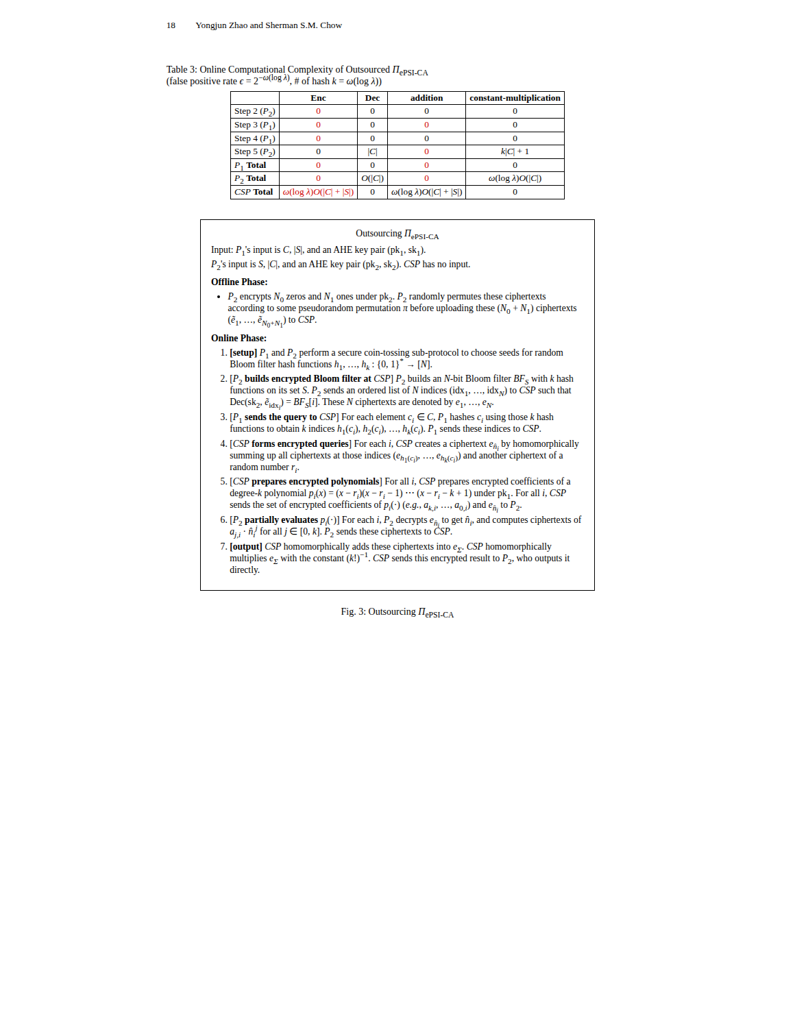18 Yongjun Zhao and Sherman S.M. Chow
Table 3: Online Computational Complexity of Outsourced ΠePSI-CA (false positive rate ϵ = 2−ω(log λ), # of hash k = ω(log λ))
| | Enc | Dec | addition | constant-multiplication |
| --- | --- | --- | --- | --- |
| Step 2 ( P 2 ) | 0 | 0 | 0 | 0 |
| Step 3 ( P 1 ) | 0 | 0 | 0 | 0 |
| Step 4 ( P 1 ) | 0 | 0 | 0 | 0 |
| Step 5 ( P 2 ) | 0 | / C / | 0 | k / C / + 1 |
| P 1 Total | 0 | 0 | 0 | 0 |
| P 2 Total | 0 | O (/ C /) | 0 | ω (log λ ) O (/ C /) |
| CSP Total | ω (log λ ) O (/ C / + / S /) | 0 | ω (log λ ) O (/ C / + / S /) | 0 |
Outsourcing ΠePSI-CA
Input: P1's input is C, |S|, and an AHE key pair (pk1, sk1).
P2's input is S, |C|, and an AHE key pair (pk2, sk2). CSP has no input.
Offline Phase:
P2 encrypts N0 zeros and N1 ones under pk2. P2 randomly permutes these ciphertexts according to some pseudorandom permutation π before uploading these (N0 + N1) ciphertexts (ẽ1, …, ẽN0+N1) to CSP.
Online Phase:
[setup] P1 and P2 perform a secure coin-tossing sub-protocol to choose seeds for random Bloom filter hash functions h1, …, hk : {0, 1}* → [N].
[P2 builds encrypted Bloom filter at CSP] P2 builds an N-bit Bloom filter BFS with k hash functions on its set S. P2 sends an ordered list of N indices (idx1, …, idxN) to CSP such that Dec(sk2, ẽidxi) = BFS[i]. These N ciphertexts are denoted by e1, …, eN.
[P1 sends the query to CSP] For each element ci ∈ C, P1 hashes ci using those k hash functions to obtain k indices h1(ci), h2(ci), …, hk(ci). P1 sends these indices to CSP.
[CSP forms encrypted queries] For each i, CSP creates a ciphertext en̂i by homomorphically summing up all ciphertexts at those indices (eh1(ci), …, ehk(ci)) and another ciphertext of a random number ri.
[CSP prepares encrypted polynomials] For all i, CSP prepares encrypted coefficients of a degree-k polynomial pi(x) = (x − ri)(x − ri − 1) ⋯ (x − ri − k + 1) under pk1. For all i, CSP sends the set of encrypted coefficients of pi(·) (e.g., ak,i, …, a0,i) and en̂i to P2.
[P2 partially evaluates pi(·)] For each i, P2 decrypts en̂i to get n̂i, and computes ciphertexts of aj,i · n̂ij for all j ∈ [0, k]. P2 sends these ciphertexts to CSP.
[output] CSP homomorphically adds these ciphertexts into eΣ. CSP homomorphically multiplies eΣ with the constant (k!)−1. CSP sends this encrypted result to P2, who outputs it directly.
Fig. 3: Outsourcing ΠePSI-CA